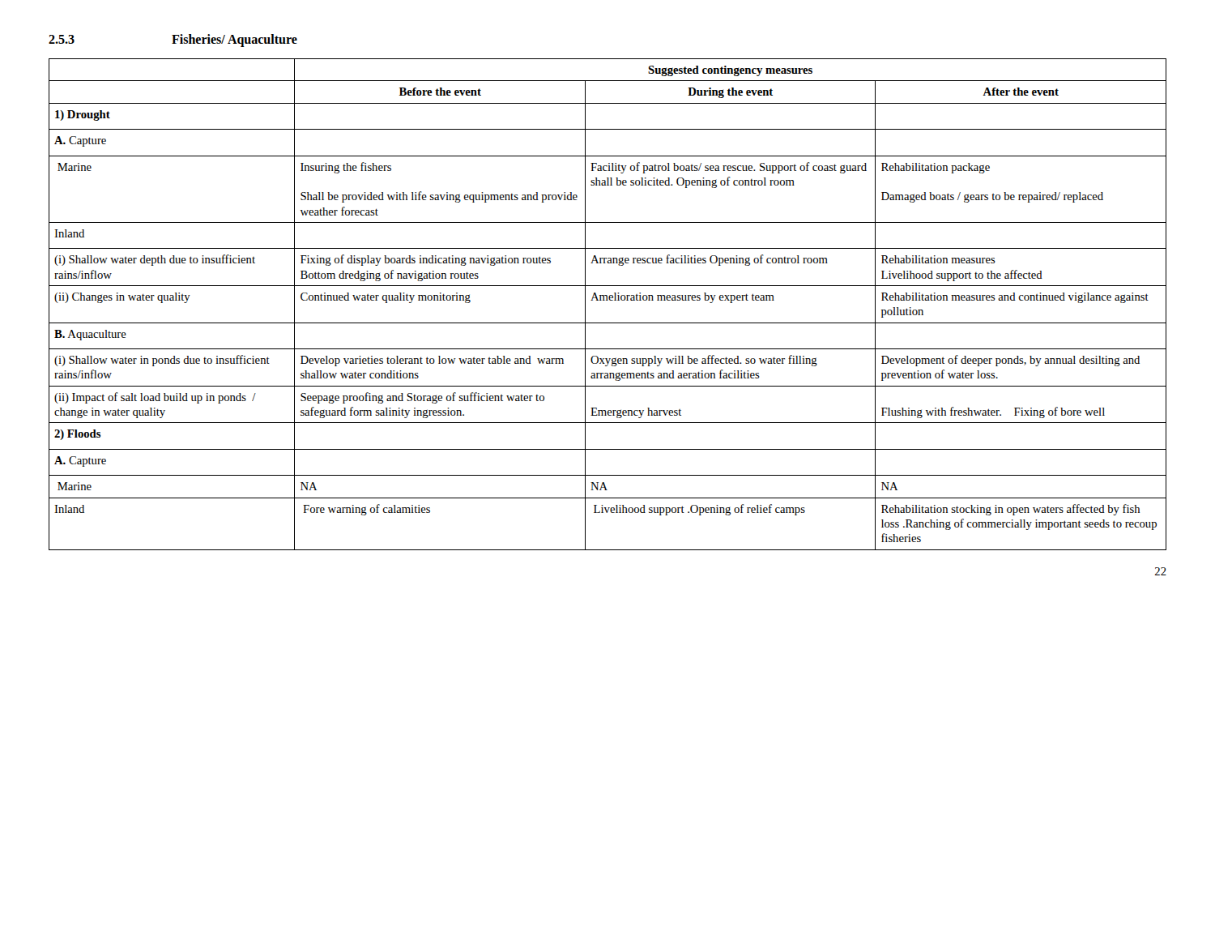2.5.3 Fisheries/ Aquaculture
| | Suggested contingency measures |
| | Before the event | During the event | After the event |
| 1) Drought | | | |
| A. Capture | | | |
| Marine | Insuring the fishers Shall be provided with life saving equipments and provide weather forecast | Facility of patrol boats/ sea rescue. Support of coast guard shall be solicited. Opening of control room | Rehabilitation package Damaged boats / gears to be repaired/ replaced |
| Inland | | | |
| (i) Shallow water depth due to insufficient rains/inflow | Fixing of display boards indicating navigation routes Bottom dredging of navigation routes | Arrange rescue facilities Opening of control room | Rehabilitation measures Livelihood support to the affected |
| (ii) Changes in water quality | Continued water quality monitoring | Amelioration measures by expert team | Rehabilitation measures and continued vigilance against pollution |
| B. Aquaculture | | | |
| (i) Shallow water in ponds due to insufficient rains/inflow | Develop varieties tolerant to low water table and warm shallow water conditions | Oxygen supply will be affected. so water filling arrangements and aeration facilities | Development of deeper ponds, by annual desilting and prevention of water loss. |
| (ii) Impact of salt load build up in ponds / change in water quality | Seepage proofing and Storage of sufficient water to safeguard form salinity ingression. | Emergency harvest | Flushing with freshwater. Fixing of bore well |
| 2) Floods | | | |
| A. Capture | | | |
| Marine | NA | NA | NA |
| Inland | Fore warning of calamities | Livelihood support .Opening of relief camps | Rehabilitation stocking in open waters affected by fish loss .Ranching of commercially important seeds to recoup fisheries |
22